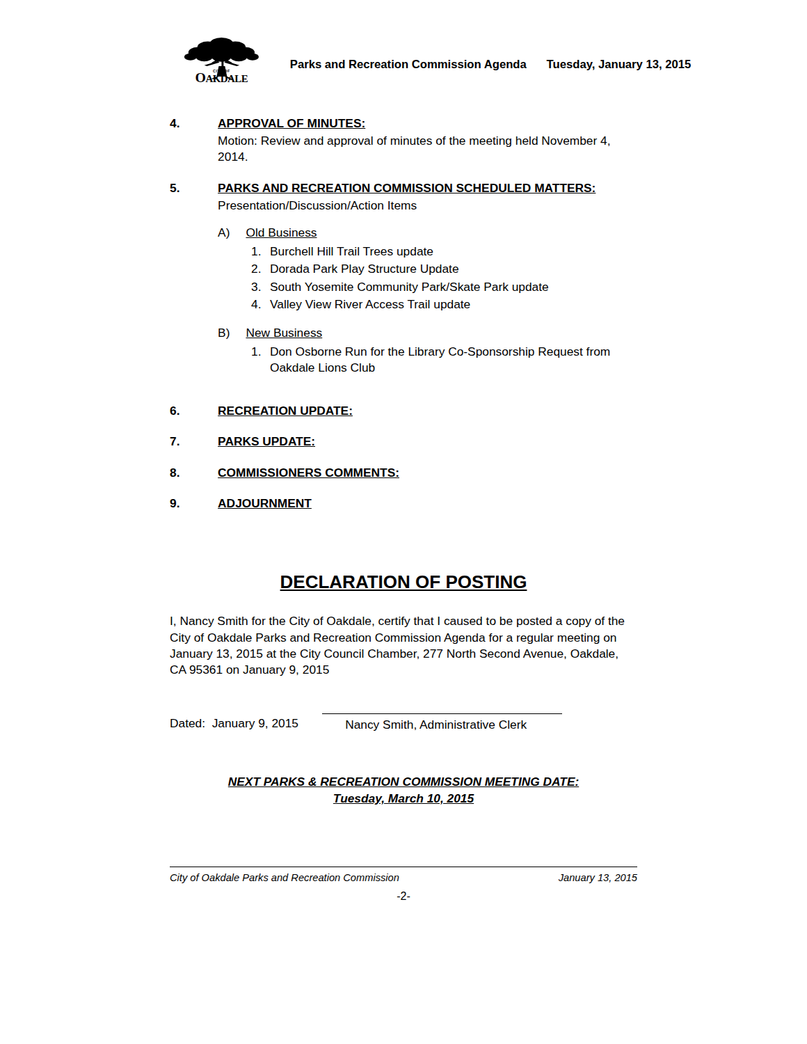CITY OF OAKDALE
Parks and Recreation Commission Agenda Tuesday, January 13, 2015
4.
APPROVAL OF MINUTES:
Motion: Review and approval of minutes of the meeting held November 4, 2014.
5.
PARKS AND RECREATION COMMISSION SCHEDULED MATTERS:
Presentation/Discussion/Action Items
A)
Old Business
Burchell Hill Trail Trees update
Dorada Park Play Structure Update
South Yosemite Community Park/Skate Park update
Valley View River Access Trail update
B)
New Business
Don Osborne Run for the Library Co-Sponsorship Request from Oakdale Lions Club
6.
RECREATION UPDATE:
7.
PARKS UPDATE:
8.
COMMISSIONERS COMMENTS:
9.
ADJOURNMENT
DECLARATION OF POSTING
I, Nancy Smith for the City of Oakdale, certify that I caused to be posted a copy of the City of Oakdale Parks and Recreation Commission Agenda for a regular meeting on January 13, 2015 at the City Council Chamber, 277 North Second Avenue, Oakdale, CA 95361 on January 9, 2015
Dated: January 9, 2015
Nancy Smith, Administrative Clerk
NEXT PARKS & RECREATION COMMISSION MEETING DATE:
Tuesday, March 10, 2015
City of Oakdale Parks and Recreation Commission January 13, 2015
-2-